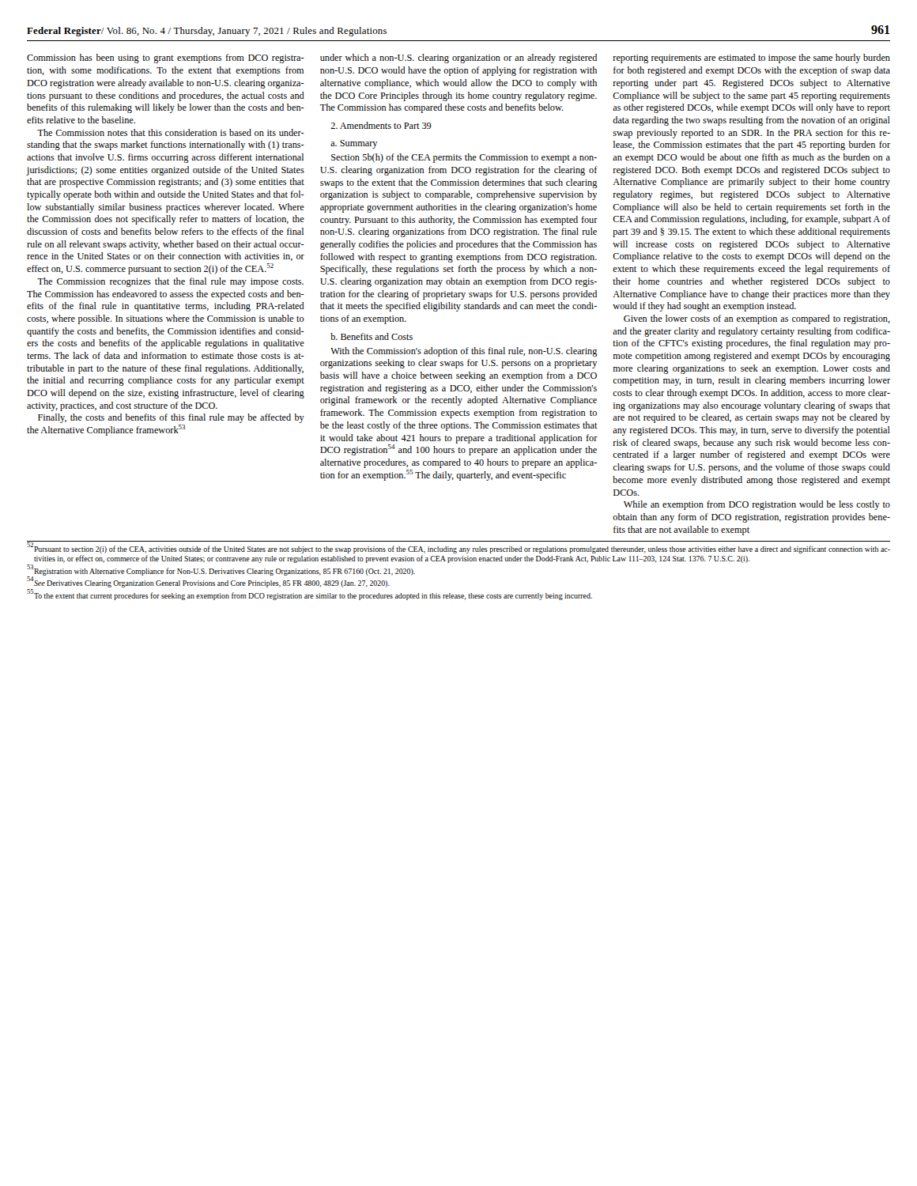Federal Register/ Vol. 86, No. 4 / Thursday, January 7, 2021 / Rules and Regulations
961
Commission has been using to grant exemptions from DCO registration, with some modifications. To the extent that exemptions from DCO registration were already available to non-U.S. clearing organizations pursuant to these conditions and procedures, the actual costs and benefits of this rulemaking will likely be lower than the costs and benefits relative to the baseline.
The Commission notes that this consideration is based on its understanding that the swaps market functions internationally with (1) transactions that involve U.S. firms occurring across different international jurisdictions; (2) some entities organized outside of the United States that are prospective Commission registrants; and (3) some entities that typically operate both within and outside the United States and that follow substantially similar business practices wherever located. Where the Commission does not specifically refer to matters of location, the discussion of costs and benefits below refers to the effects of the final rule on all relevant swaps activity, whether based on their actual occurrence in the United States or on their connection with activities in, or effect on, U.S. commerce pursuant to section 2(i) of the CEA.52
The Commission recognizes that the final rule may impose costs. The Commission has endeavored to assess the expected costs and benefits of the final rule in quantitative terms, including PRA-related costs, where possible. In situations where the Commission is unable to quantify the costs and benefits, the Commission identifies and considers the costs and benefits of the applicable regulations in qualitative terms. The lack of data and information to estimate those costs is attributable in part to the nature of these final regulations. Additionally, the initial and recurring compliance costs for any particular exempt DCO will depend on the size, existing infrastructure, level of clearing activity, practices, and cost structure of the DCO.
Finally, the costs and benefits of this final rule may be affected by the Alternative Compliance framework53
under which a non-U.S. clearing organization or an already registered non-U.S. DCO would have the option of applying for registration with alternative compliance, which would allow the DCO to comply with the DCO Core Principles through its home country regulatory regime. The Commission has compared these costs and benefits below.
2. Amendments to Part 39
a. Summary
Section 5b(h) of the CEA permits the Commission to exempt a non-U.S. clearing organization from DCO registration for the clearing of swaps to the extent that the Commission determines that such clearing organization is subject to comparable, comprehensive supervision by appropriate government authorities in the clearing organization's home country. Pursuant to this authority, the Commission has exempted four non-U.S. clearing organizations from DCO registration. The final rule generally codifies the policies and procedures that the Commission has followed with respect to granting exemptions from DCO registration. Specifically, these regulations set forth the process by which a non-U.S. clearing organization may obtain an exemption from DCO registration for the clearing of proprietary swaps for U.S. persons provided that it meets the specified eligibility standards and can meet the conditions of an exemption.
b. Benefits and Costs
With the Commission's adoption of this final rule, non-U.S. clearing organizations seeking to clear swaps for U.S. persons on a proprietary basis will have a choice between seeking an exemption from a DCO registration and registering as a DCO, either under the Commission's original framework or the recently adopted Alternative Compliance framework. The Commission expects exemption from registration to be the least costly of the three options. The Commission estimates that it would take about 421 hours to prepare a traditional application for DCO registration54 and 100 hours to prepare an application under the alternative procedures, as compared to 40 hours to prepare an application for an exemption.55 The daily, quarterly, and event-specific
reporting requirements are estimated to impose the same hourly burden for both registered and exempt DCOs with the exception of swap data reporting under part 45. Registered DCOs subject to Alternative Compliance will be subject to the same part 45 reporting requirements as other registered DCOs, while exempt DCOs will only have to report data regarding the two swaps resulting from the novation of an original swap previously reported to an SDR. In the PRA section for this release, the Commission estimates that the part 45 reporting burden for an exempt DCO would be about one fifth as much as the burden on a registered DCO. Both exempt DCOs and registered DCOs subject to Alternative Compliance are primarily subject to their home country regulatory regimes, but registered DCOs subject to Alternative Compliance will also be held to certain requirements set forth in the CEA and Commission regulations, including, for example, subpart A of part 39 and § 39.15. The extent to which these additional requirements will increase costs on registered DCOs subject to Alternative Compliance relative to the costs to exempt DCOs will depend on the extent to which these requirements exceed the legal requirements of their home countries and whether registered DCOs subject to Alternative Compliance have to change their practices more than they would if they had sought an exemption instead.
Given the lower costs of an exemption as compared to registration, and the greater clarity and regulatory certainty resulting from codification of the CFTC's existing procedures, the final regulation may promote competition among registered and exempt DCOs by encouraging more clearing organizations to seek an exemption. Lower costs and competition may, in turn, result in clearing members incurring lower costs to clear through exempt DCOs. In addition, access to more clearing organizations may also encourage voluntary clearing of swaps that are not required to be cleared, as certain swaps may not be cleared by any registered DCOs. This may, in turn, serve to diversify the potential risk of cleared swaps, because any such risk would become less concentrated if a larger number of registered and exempt DCOs were clearing swaps for U.S. persons, and the volume of those swaps could become more evenly distributed among those registered and exempt DCOs.
While an exemption from DCO registration would be less costly to obtain than any form of DCO registration, registration provides benefits that are not available to exempt
52 Pursuant to section 2(i) of the CEA, activities outside of the United States are not subject to the swap provisions of the CEA, including any rules prescribed or regulations promulgated thereunder, unless those activities either have a direct and significant connection with activities in, or effect on, commerce of the United States; or contravene any rule or regulation established to prevent evasion of a CEA provision enacted under the Dodd-Frank Act, Public Law 111–203, 124 Stat. 1376. 7 U.S.C. 2(i).
53 Registration with Alternative Compliance for Non-U.S. Derivatives Clearing Organizations, 85 FR 67160 (Oct. 21, 2020).
54 See Derivatives Clearing Organization General Provisions and Core Principles, 85 FR 4800, 4829 (Jan. 27, 2020).
55 To the extent that current procedures for seeking an exemption from DCO registration are similar to the procedures adopted in this release, these costs are currently being incurred.